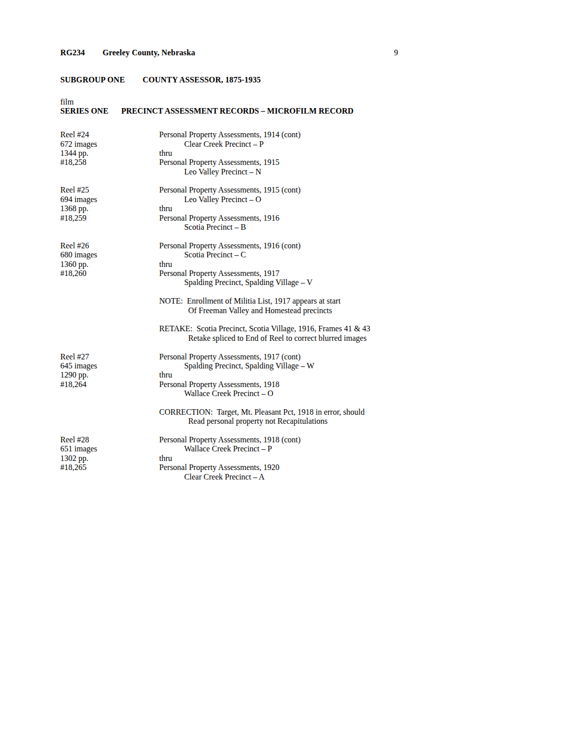RG234 Greeley County, Nebraska 9
SUBGROUP ONE COUNTY ASSESSOR, 1875-1935
film
SERIES ONE PRECINCT ASSESSMENT RECORDS – MICROFILM RECORD
| Reel #24 | Personal Property Assessments, 1914 (cont) |
| 672 images | Clear Creek Precinct – P |
| 1344 pp. | thru |
| #18,258 | Personal Property Assessments, 1915 |
| | Leo Valley Precinct – N |
| Reel #25 | Personal Property Assessments, 1915 (cont) |
| 694 images | Leo Valley Precinct – O |
| 1368 pp. | thru |
| #18,259 | Personal Property Assessments, 1916 |
| | Scotia Precinct – B |
| Reel #26 | Personal Property Assessments, 1916 (cont) |
| 680 images | Scotia Precinct – C |
| 1360 pp. | thru |
| #18,260 | Personal Property Assessments, 1917 |
| | Spalding Precinct, Spalding Village – V |
| | NOTE: Enrollment of Militia List, 1917 appears at start |
| | Of Freeman Valley and Homestead precincts |
| | RETAKE: Scotia Precinct, Scotia Village, 1916, Frames 41 & 43 |
| | Retake spliced to End of Reel to correct blurred images |
| Reel #27 | Personal Property Assessments, 1917 (cont) |
| 645 images | Spalding Precinct, Spalding Village – W |
| 1290 pp. | thru |
| #18,264 | Personal Property Assessments, 1918 |
| | Wallace Creek Precinct – O |
| | CORRECTION: Target, Mt. Pleasant Pct, 1918 in error, should |
| | Read personal property not Recapitulations |
| Reel #28 | Personal Property Assessments, 1918 (cont) |
| 651 images | Wallace Creek Precinct – P |
| 1302 pp. | thru |
| #18,265 | Personal Property Assessments, 1920 |
| | Clear Creek Precinct – A |